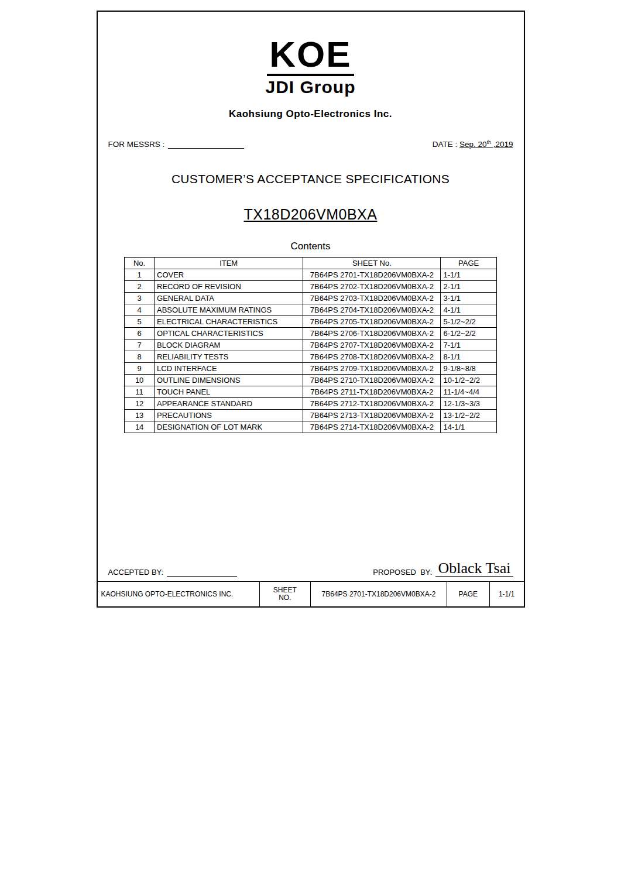KOE
JDI Group
Kaohsiung Opto-Electronics Inc.
FOR MESSRS :
DATE : Sep. 20th ,2019
CUSTOMER’S ACCEPTANCE SPECIFICATIONS
TX18D206VM0BXA
Contents
| No. | ITEM | SHEET No. | PAGE |
| --- | --- | --- | --- |
| 1 | COVER | 7B64PS 2701-TX18D206VM0BXA-2 | 1-1/1 |
| 2 | RECORD OF REVISION | 7B64PS 2702-TX18D206VM0BXA-2 | 2-1/1 |
| 3 | GENERAL DATA | 7B64PS 2703-TX18D206VM0BXA-2 | 3-1/1 |
| 4 | ABSOLUTE MAXIMUM RATINGS | 7B64PS 2704-TX18D206VM0BXA-2 | 4-1/1 |
| 5 | ELECTRICAL CHARACTERISTICS | 7B64PS 2705-TX18D206VM0BXA-2 | 5-1/2~2/2 |
| 6 | OPTICAL CHARACTERISTICS | 7B64PS 2706-TX18D206VM0BXA-2 | 6-1/2~2/2 |
| 7 | BLOCK DIAGRAM | 7B64PS 2707-TX18D206VM0BXA-2 | 7-1/1 |
| 8 | RELIABILITY TESTS | 7B64PS 2708-TX18D206VM0BXA-2 | 8-1/1 |
| 9 | LCD INTERFACE | 7B64PS 2709-TX18D206VM0BXA-2 | 9-1/8~8/8 |
| 10 | OUTLINE DIMENSIONS | 7B64PS 2710-TX18D206VM0BXA-2 | 10-1/2~2/2 |
| 11 | TOUCH PANEL | 7B64PS 2711-TX18D206VM0BXA-2 | 11-1/4~4/4 |
| 12 | APPEARANCE STANDARD | 7B64PS 2712-TX18D206VM0BXA-2 | 12-1/3~3/3 |
| 13 | PRECAUTIONS | 7B64PS 2713-TX18D206VM0BXA-2 | 13-1/2~2/2 |
| 14 | DESIGNATION OF LOT MARK | 7B64PS 2714-TX18D206VM0BXA-2 | 14-1/1 |
ACCEPTED BY:
PROPOSED BY: Oblack Tsai
| KAOHSIUNG OPTO-ELECTRONICS INC. | SHEET NO. | 7B64PS 2701-TX18D206VM0BXA-2 | PAGE | 1-1/1 |